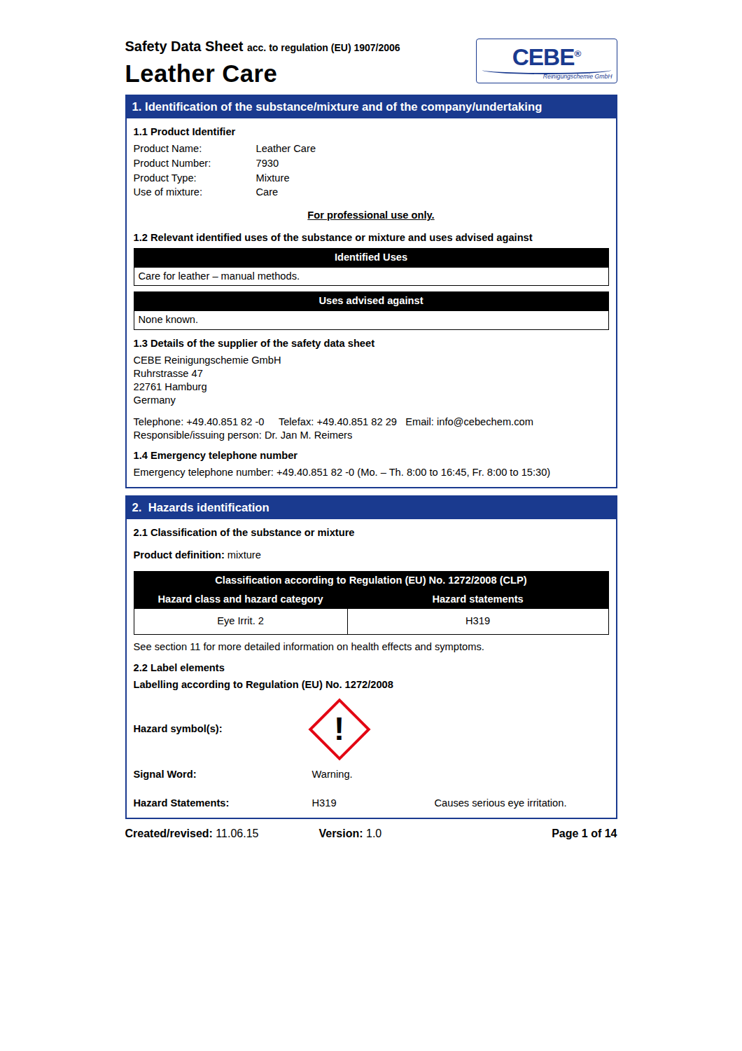Safety Data Sheet acc. to regulation (EU) 1907/2006
Leather Care
CEBE®
Reinigungschemie GmbH
1. Identification of the substance/mixture and of the company/undertaking
1.1 Product Identifier
| Product Name: | Leather Care |
| Product Number: | 7930 |
| Product Type: | Mixture |
| Use of mixture: | Care |
For professional use only.
1.2 Relevant identified uses of the substance or mixture and uses advised against
| Identified Uses |
| --- |
| Care for leather – manual methods. |
| Uses advised against |
| --- |
| None known. |
1.3 Details of the supplier of the safety data sheet
CEBE Reinigungschemie GmbH
Ruhrstrasse 47
22761 Hamburg
Germany
Telephone: +49.40.851 82 -0 Telefax: +49.40.851 82 29 Email: info@cebechem.com
Responsible/issuing person: Dr. Jan M. Reimers
1.4 Emergency telephone number
Emergency telephone number: +49.40.851 82 -0 (Mo. – Th. 8:00 to 16:45, Fr. 8:00 to 15:30)
2. Hazards identification
2.1 Classification of the substance or mixture
Product definition: mixture
| Classification according to Regulation (EU) No. 1272/2008 (CLP) |
| --- |
| Hazard class and hazard category | Hazard statements |
| Eye Irrit. 2 | H319 |
See section 11 for more detailed information on health effects and symptoms.
2.2 Label elements
Labelling according to Regulation (EU) No. 1272/2008
Hazard symbol(s):
!
Signal Word:
Warning.
Hazard Statements:
H319
Causes serious eye irritation.
Created/revised: 11.06.15
Version: 1.0
Page 1 of 14